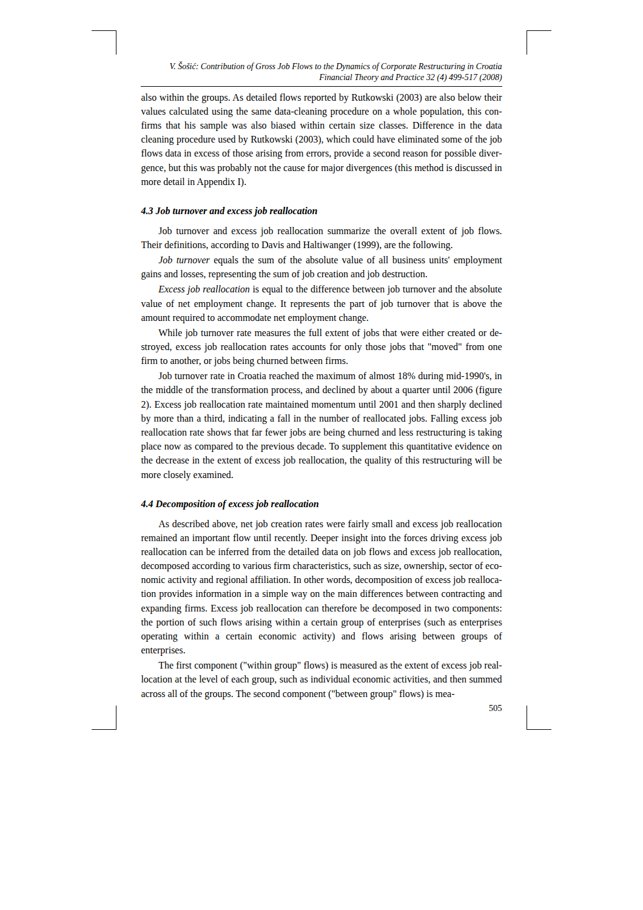V. Šošić: Contribution of Gross Job Flows to the Dynamics of Corporate Restructuring in Croatia
Financial Theory and Practice 32 (4) 499-517 (2008)
also within the groups. As detailed flows reported by Rutkowski (2003) are also below their values calculated using the same data-cleaning procedure on a whole population, this confirms that his sample was also biased within certain size classes. Difference in the data cleaning procedure used by Rutkowski (2003), which could have eliminated some of the job flows data in excess of those arising from errors, provide a second reason for possible divergence, but this was probably not the cause for major divergences (this method is discussed in more detail in Appendix I).
4.3 Job turnover and excess job reallocation
Job turnover and excess job reallocation summarize the overall extent of job flows. Their definitions, according to Davis and Haltiwanger (1999), are the following.
Job turnover equals the sum of the absolute value of all business units' employment gains and losses, representing the sum of job creation and job destruction.
Excess job reallocation is equal to the difference between job turnover and the absolute value of net employment change. It represents the part of job turnover that is above the amount required to accommodate net employment change.
While job turnover rate measures the full extent of jobs that were either created or destroyed, excess job reallocation rates accounts for only those jobs that "moved" from one firm to another, or jobs being churned between firms.
Job turnover rate in Croatia reached the maximum of almost 18% during mid-1990's, in the middle of the transformation process, and declined by about a quarter until 2006 (figure 2). Excess job reallocation rate maintained momentum until 2001 and then sharply declined by more than a third, indicating a fall in the number of reallocated jobs. Falling excess job reallocation rate shows that far fewer jobs are being churned and less restructuring is taking place now as compared to the previous decade. To supplement this quantitative evidence on the decrease in the extent of excess job reallocation, the quality of this restructuring will be more closely examined.
4.4 Decomposition of excess job reallocation
As described above, net job creation rates were fairly small and excess job reallocation remained an important flow until recently. Deeper insight into the forces driving excess job reallocation can be inferred from the detailed data on job flows and excess job reallocation, decomposed according to various firm characteristics, such as size, ownership, sector of economic activity and regional affiliation. In other words, decomposition of excess job reallocation provides information in a simple way on the main differences between contracting and expanding firms. Excess job reallocation can therefore be decomposed in two components: the portion of such flows arising within a certain group of enterprises (such as enterprises operating within a certain economic activity) and flows arising between groups of enterprises.
The first component ("within group" flows) is measured as the extent of excess job reallocation at the level of each group, such as individual economic activities, and then summed across all of the groups. The second component ("between group" flows) is mea-
505